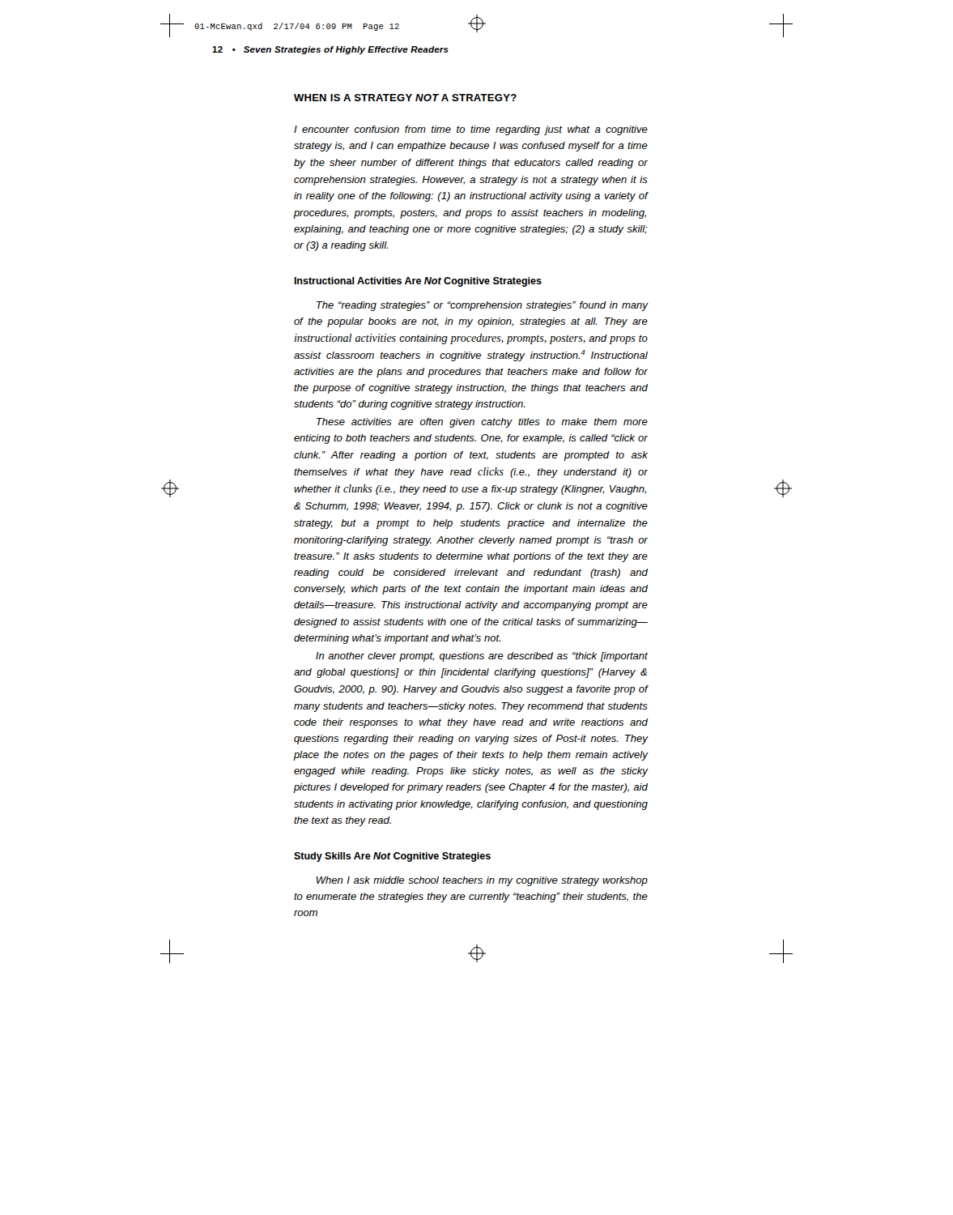01-McEwan.qxd 2/17/04 6:09 PM Page 12
12•Seven Strategies of Highly Effective Readers
WHEN IS A STRATEGY NOT A STRATEGY?
I encounter confusion from time to time regarding just what a cognitive strategy is, and I can empathize because I was confused myself for a time by the sheer number of different things that educators called reading or comprehension strategies. However, a strategy is not a strategy when it is in reality one of the following: (1) an instructional activity using a variety of procedures, prompts, posters, and props to assist teachers in modeling, explaining, and teaching one or more cognitive strategies; (2) a study skill; or (3) a reading skill.
Instructional Activities Are Not Cognitive Strategies
The “reading strategies” or “comprehension strategies” found in many of the popular books are not, in my opinion, strategies at all. They are instructional activities containing procedures, prompts, posters, and props to assist classroom teachers in cognitive strategy instruction.4 Instructional activities are the plans and procedures that teachers make and follow for the purpose of cognitive strategy instruction, the things that teachers and students “do” during cognitive strategy instruction.
These activities are often given catchy titles to make them more enticing to both teachers and students. One, for example, is called “click or clunk.” After reading a portion of text, students are prompted to ask themselves if what they have read clicks (i.e., they understand it) or whether it clunks (i.e., they need to use a fix-up strategy (Klingner, Vaughn, & Schumm, 1998; Weaver, 1994, p. 157). Click or clunk is not a cognitive strategy, but a prompt to help students practice and internalize the monitoring-clarifying strategy. Another cleverly named prompt is “trash or treasure.” It asks students to determine what portions of the text they are reading could be considered irrelevant and redundant (trash) and conversely, which parts of the text contain the important main ideas and details—treasure. This instructional activity and accompanying prompt are designed to assist students with one of the critical tasks of summarizing—determining what’s important and what’s not.
In another clever prompt, questions are described as “thick [important and global questions] or thin [incidental clarifying questions]” (Harvey & Goudvis, 2000, p. 90). Harvey and Goudvis also suggest a favorite prop of many students and teachers—sticky notes. They recommend that students code their responses to what they have read and write reactions and questions regarding their reading on varying sizes of Post-it notes. They place the notes on the pages of their texts to help them remain actively engaged while reading. Props like sticky notes, as well as the sticky pictures I developed for primary readers (see Chapter 4 for the master), aid students in activating prior knowledge, clarifying confusion, and questioning the text as they read.
Study Skills Are Not Cognitive Strategies
When I ask middle school teachers in my cognitive strategy workshop to enumerate the strategies they are currently “teaching” their students, the room